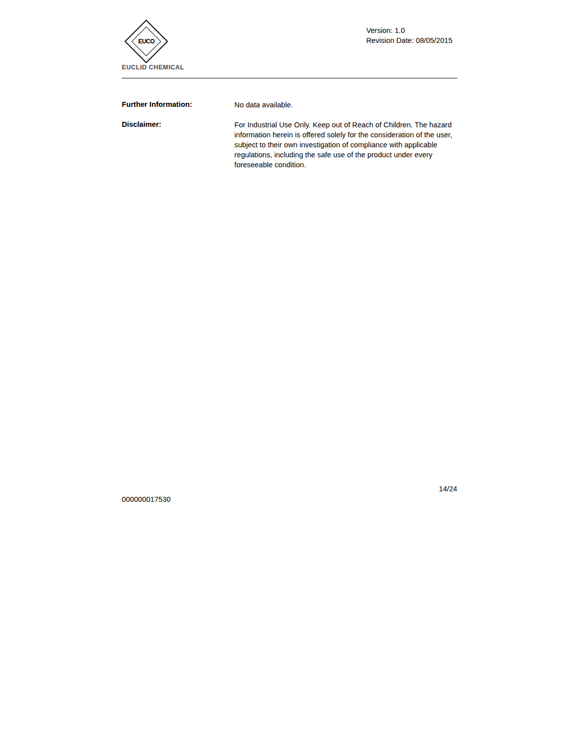EUCO
EUCLID CHEMICAL
Version: 1.0
Revision Date: 08/05/2015
Further Information:
No data available.
Disclaimer:
For Industrial Use Only. Keep out of Reach of Children. The hazard information herein is offered solely for the consideration of the user, subject to their own investigation of compliance with applicable regulations, including the safe use of the product under every foreseeable condition.
000000017530
14/24